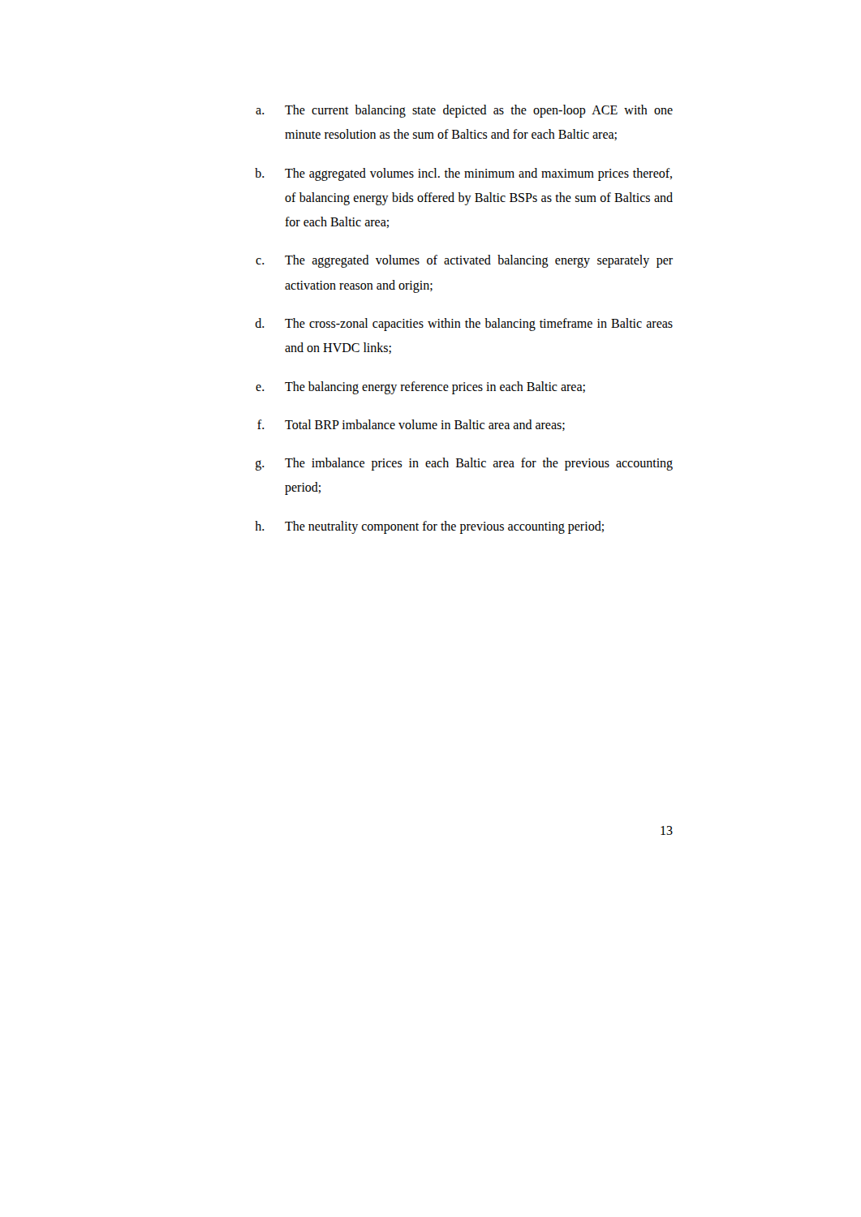The current balancing state depicted as the open-loop ACE with one minute resolution as the sum of Baltics and for each Baltic area;
The aggregated volumes incl. the minimum and maximum prices thereof, of balancing energy bids offered by Baltic BSPs as the sum of Baltics and for each Baltic area;
The aggregated volumes of activated balancing energy separately per activation reason and origin;
The cross-zonal capacities within the balancing timeframe in Baltic areas and on HVDC links;
The balancing energy reference prices in each Baltic area;
Total BRP imbalance volume in Baltic area and areas;
The imbalance prices in each Baltic area for the previous accounting period;
The neutrality component for the previous accounting period;
13